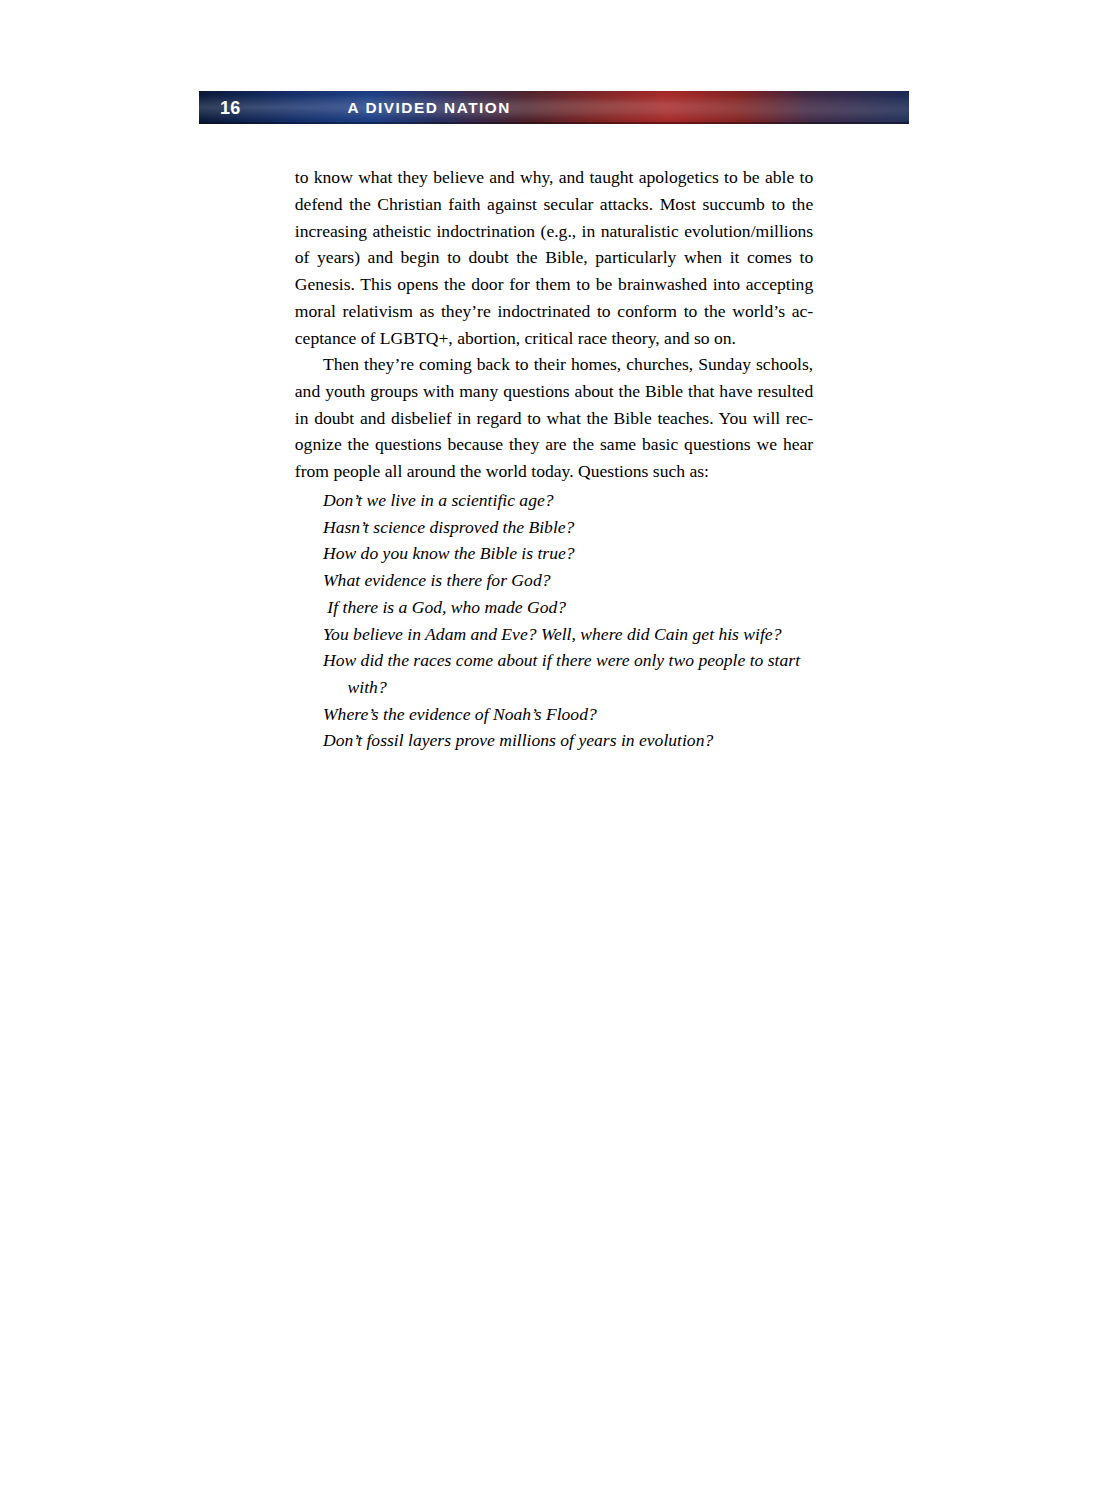16 A Divided Nation
to know what they believe and why, and taught apologetics to be able to defend the Christian faith against secular attacks. Most succumb to the increasing atheistic indoctrination (e.g., in naturalistic evolution/millions of years) and begin to doubt the Bible, particularly when it comes to Genesis. This opens the door for them to be brainwashed into accepting moral relativism as they’re indoctrinated to conform to the world’s acceptance of LGBTQ+, abortion, critical race theory, and so on.
Then they’re coming back to their homes, churches, Sunday schools, and youth groups with many questions about the Bible that have resulted in doubt and disbelief in regard to what the Bible teaches. You will recognize the questions because they are the same basic questions we hear from people all around the world today. Questions such as:
Don’t we live in a scientific age?
Hasn’t science disproved the Bible?
How do you know the Bible is true?
What evidence is there for God?
If there is a God, who made God?
You believe in Adam and Eve? Well, where did Cain get his wife?
How did the races come about if there were only two people to start with?
Where’s the evidence of Noah’s Flood?
Don’t fossil layers prove millions of years in evolution?